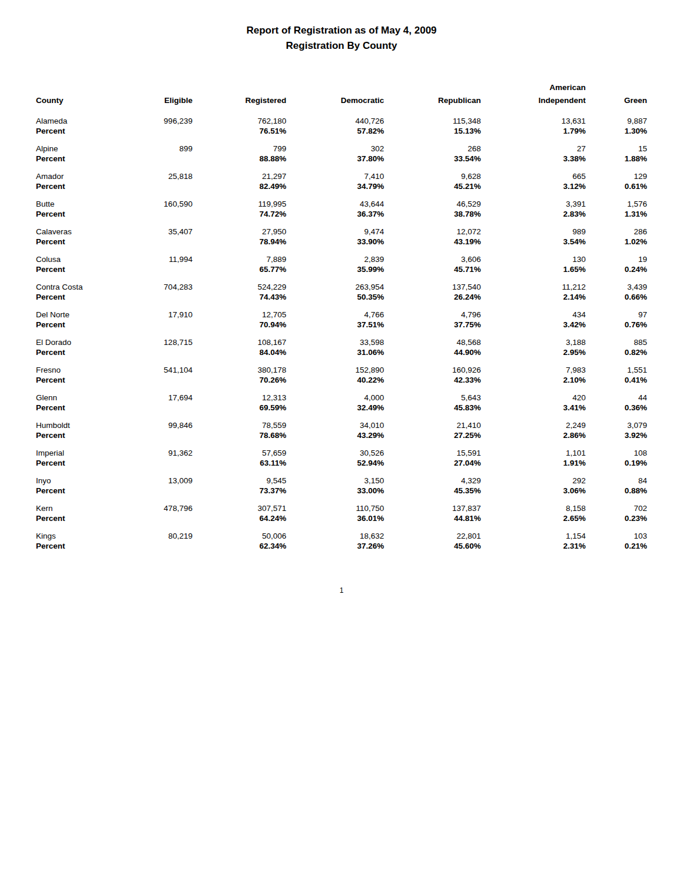Report of Registration as of May 4, 2009
Registration By County
| | | | | | American | |
| --- | --- | --- | --- | --- | --- | --- |
| County | Eligible | Registered | Democratic | Republican | Independent | Green |
| Alameda | 996,239 | 762,180 | 440,726 | 115,348 | 13,631 | 9,887 |
| Percent | | 76.51% | 57.82% | 15.13% | 1.79% | 1.30% |
| Alpine | 899 | 799 | 302 | 268 | 27 | 15 |
| Percent | | 88.88% | 37.80% | 33.54% | 3.38% | 1.88% |
| Amador | 25,818 | 21,297 | 7,410 | 9,628 | 665 | 129 |
| Percent | | 82.49% | 34.79% | 45.21% | 3.12% | 0.61% |
| Butte | 160,590 | 119,995 | 43,644 | 46,529 | 3,391 | 1,576 |
| Percent | | 74.72% | 36.37% | 38.78% | 2.83% | 1.31% |
| Calaveras | 35,407 | 27,950 | 9,474 | 12,072 | 989 | 286 |
| Percent | | 78.94% | 33.90% | 43.19% | 3.54% | 1.02% |
| Colusa | 11,994 | 7,889 | 2,839 | 3,606 | 130 | 19 |
| Percent | | 65.77% | 35.99% | 45.71% | 1.65% | 0.24% |
| Contra Costa | 704,283 | 524,229 | 263,954 | 137,540 | 11,212 | 3,439 |
| Percent | | 74.43% | 50.35% | 26.24% | 2.14% | 0.66% |
| Del Norte | 17,910 | 12,705 | 4,766 | 4,796 | 434 | 97 |
| Percent | | 70.94% | 37.51% | 37.75% | 3.42% | 0.76% |
| El Dorado | 128,715 | 108,167 | 33,598 | 48,568 | 3,188 | 885 |
| Percent | | 84.04% | 31.06% | 44.90% | 2.95% | 0.82% |
| Fresno | 541,104 | 380,178 | 152,890 | 160,926 | 7,983 | 1,551 |
| Percent | | 70.26% | 40.22% | 42.33% | 2.10% | 0.41% |
| Glenn | 17,694 | 12,313 | 4,000 | 5,643 | 420 | 44 |
| Percent | | 69.59% | 32.49% | 45.83% | 3.41% | 0.36% |
| Humboldt | 99,846 | 78,559 | 34,010 | 21,410 | 2,249 | 3,079 |
| Percent | | 78.68% | 43.29% | 27.25% | 2.86% | 3.92% |
| Imperial | 91,362 | 57,659 | 30,526 | 15,591 | 1,101 | 108 |
| Percent | | 63.11% | 52.94% | 27.04% | 1.91% | 0.19% |
| Inyo | 13,009 | 9,545 | 3,150 | 4,329 | 292 | 84 |
| Percent | | 73.37% | 33.00% | 45.35% | 3.06% | 0.88% |
| Kern | 478,796 | 307,571 | 110,750 | 137,837 | 8,158 | 702 |
| Percent | | 64.24% | 36.01% | 44.81% | 2.65% | 0.23% |
| Kings | 80,219 | 50,006 | 18,632 | 22,801 | 1,154 | 103 |
| Percent | | 62.34% | 37.26% | 45.60% | 2.31% | 0.21% |
1